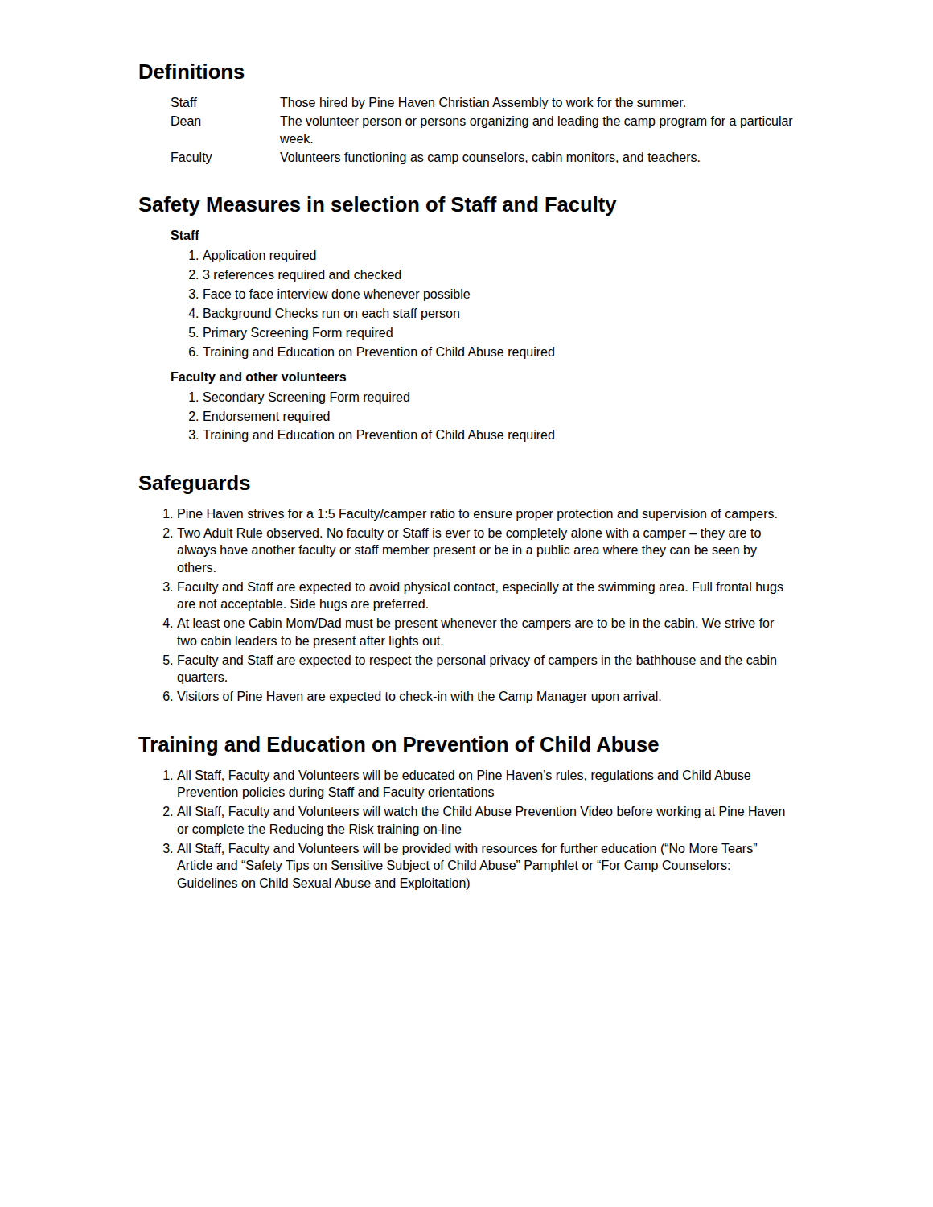Definitions
Staff
Those hired by Pine Haven Christian Assembly to work for the summer.
Dean
The volunteer person or persons organizing and leading the camp program for a particular week.
Faculty
Volunteers functioning as camp counselors, cabin monitors, and teachers.
Safety Measures in selection of Staff and Faculty
Staff
Application required
3 references required and checked
Face to face interview done whenever possible
Background Checks run on each staff person
Primary Screening Form required
Training and Education on Prevention of Child Abuse required
Faculty and other volunteers
Secondary Screening Form required
Endorsement required
Training and Education on Prevention of Child Abuse required
Safeguards
Pine Haven strives for a 1:5 Faculty/camper ratio to ensure proper protection and supervision of campers.
Two Adult Rule observed. No faculty or Staff is ever to be completely alone with a camper – they are to always have another faculty or staff member present or be in a public area where they can be seen by others.
Faculty and Staff are expected to avoid physical contact, especially at the swimming area. Full frontal hugs are not acceptable. Side hugs are preferred.
At least one Cabin Mom/Dad must be present whenever the campers are to be in the cabin. We strive for two cabin leaders to be present after lights out.
Faculty and Staff are expected to respect the personal privacy of campers in the bathhouse and the cabin quarters.
Visitors of Pine Haven are expected to check-in with the Camp Manager upon arrival.
Training and Education on Prevention of Child Abuse
All Staff, Faculty and Volunteers will be educated on Pine Haven’s rules, regulations and Child Abuse Prevention policies during Staff and Faculty orientations
All Staff, Faculty and Volunteers will watch the Child Abuse Prevention Video before working at Pine Haven or complete the Reducing the Risk training on-line
All Staff, Faculty and Volunteers will be provided with resources for further education (“No More Tears” Article and “Safety Tips on Sensitive Subject of Child Abuse” Pamphlet or “For Camp Counselors: Guidelines on Child Sexual Abuse and Exploitation)